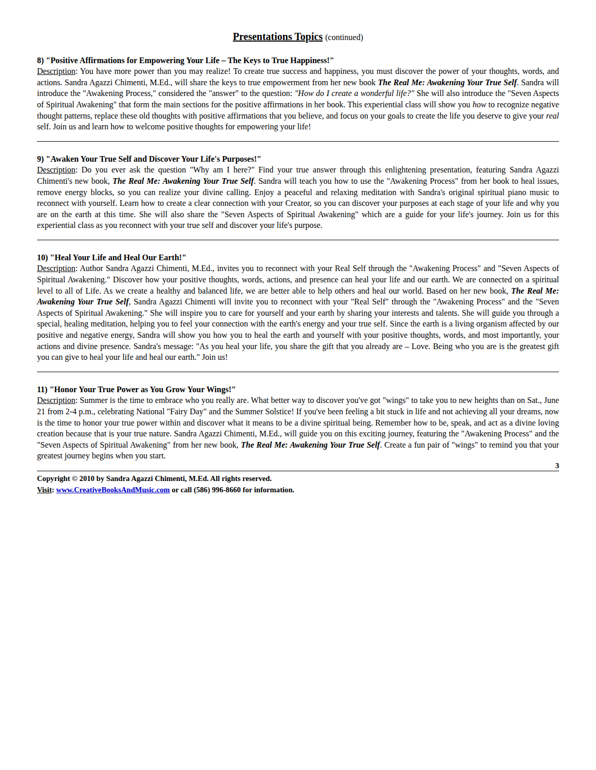Presentations Topics (continued)
8) "Positive Affirmations for Empowering Your Life – The Keys to True Happiness!"
Description: You have more power than you may realize! To create true success and happiness, you must discover the power of your thoughts, words, and actions. Sandra Agazzi Chimenti, M.Ed., will share the keys to true empowerment from her new book The Real Me: Awakening Your True Self. Sandra will introduce the "Awakening Process," considered the "answer" to the question: "How do I create a wonderful life?" She will also introduce the "Seven Aspects of Spiritual Awakening" that form the main sections for the positive affirmations in her book. This experiential class will show you how to recognize negative thought patterns, replace these old thoughts with positive affirmations that you believe, and focus on your goals to create the life you deserve to give your real self. Join us and learn how to welcome positive thoughts for empowering your life!
9) "Awaken Your True Self and Discover Your Life's Purposes!"
Description: Do you ever ask the question "Why am I here?" Find your true answer through this enlightening presentation, featuring Sandra Agazzi Chimenti's new book, The Real Me: Awakening Your True Self. Sandra will teach you how to use the "Awakening Process" from her book to heal issues, remove energy blocks, so you can realize your divine calling. Enjoy a peaceful and relaxing meditation with Sandra's original spiritual piano music to reconnect with yourself. Learn how to create a clear connection with your Creator, so you can discover your purposes at each stage of your life and why you are on the earth at this time. She will also share the "Seven Aspects of Spiritual Awakening" which are a guide for your life's journey. Join us for this experiential class as you reconnect with your true self and discover your life's purpose.
10) "Heal Your Life and Heal Our Earth!"
Description: Author Sandra Agazzi Chimenti, M.Ed., invites you to reconnect with your Real Self through the "Awakening Process" and "Seven Aspects of Spiritual Awakening." Discover how your positive thoughts, words, actions, and presence can heal your life and our earth. We are connected on a spiritual level to all of Life. As we create a healthy and balanced life, we are better able to help others and heal our world. Based on her new book, The Real Me: Awakening Your True Self, Sandra Agazzi Chimenti will invite you to reconnect with your "Real Self" through the "Awakening Process" and the "Seven Aspects of Spiritual Awakening." She will inspire you to care for yourself and your earth by sharing your interests and talents. She will guide you through a special, healing meditation, helping you to feel your connection with the earth's energy and your true self. Since the earth is a living organism affected by our positive and negative energy, Sandra will show you how you to heal the earth and yourself with your positive thoughts, words, and most importantly, your actions and divine presence. Sandra's message: "As you heal your life, you share the gift that you already are – Love. Being who you are is the greatest gift you can give to heal your life and heal our earth." Join us!
11) "Honor Your True Power as You Grow Your Wings!"
Description: Summer is the time to embrace who you really are. What better way to discover you've got "wings" to take you to new heights than on Sat., June 21 from 2-4 p.m., celebrating National "Fairy Day" and the Summer Solstice! If you've been feeling a bit stuck in life and not achieving all your dreams, now is the time to honor your true power within and discover what it means to be a divine spiritual being. Remember how to be, speak, and act as a divine loving creation because that is your true nature. Sandra Agazzi Chimenti, M.Ed., will guide you on this exciting journey, featuring the "Awakening Process" and the "Seven Aspects of Spiritual Awakening" from her new book, The Real Me: Awakening Your True Self. Create a fun pair of "wings" to remind you that your greatest journey begins when you start.
3
Copyright © 2010 by Sandra Agazzi Chimenti, M.Ed. All rights reserved.
Visit: www.CreativeBooksAndMusic.com or call (586) 996-8660 for information.